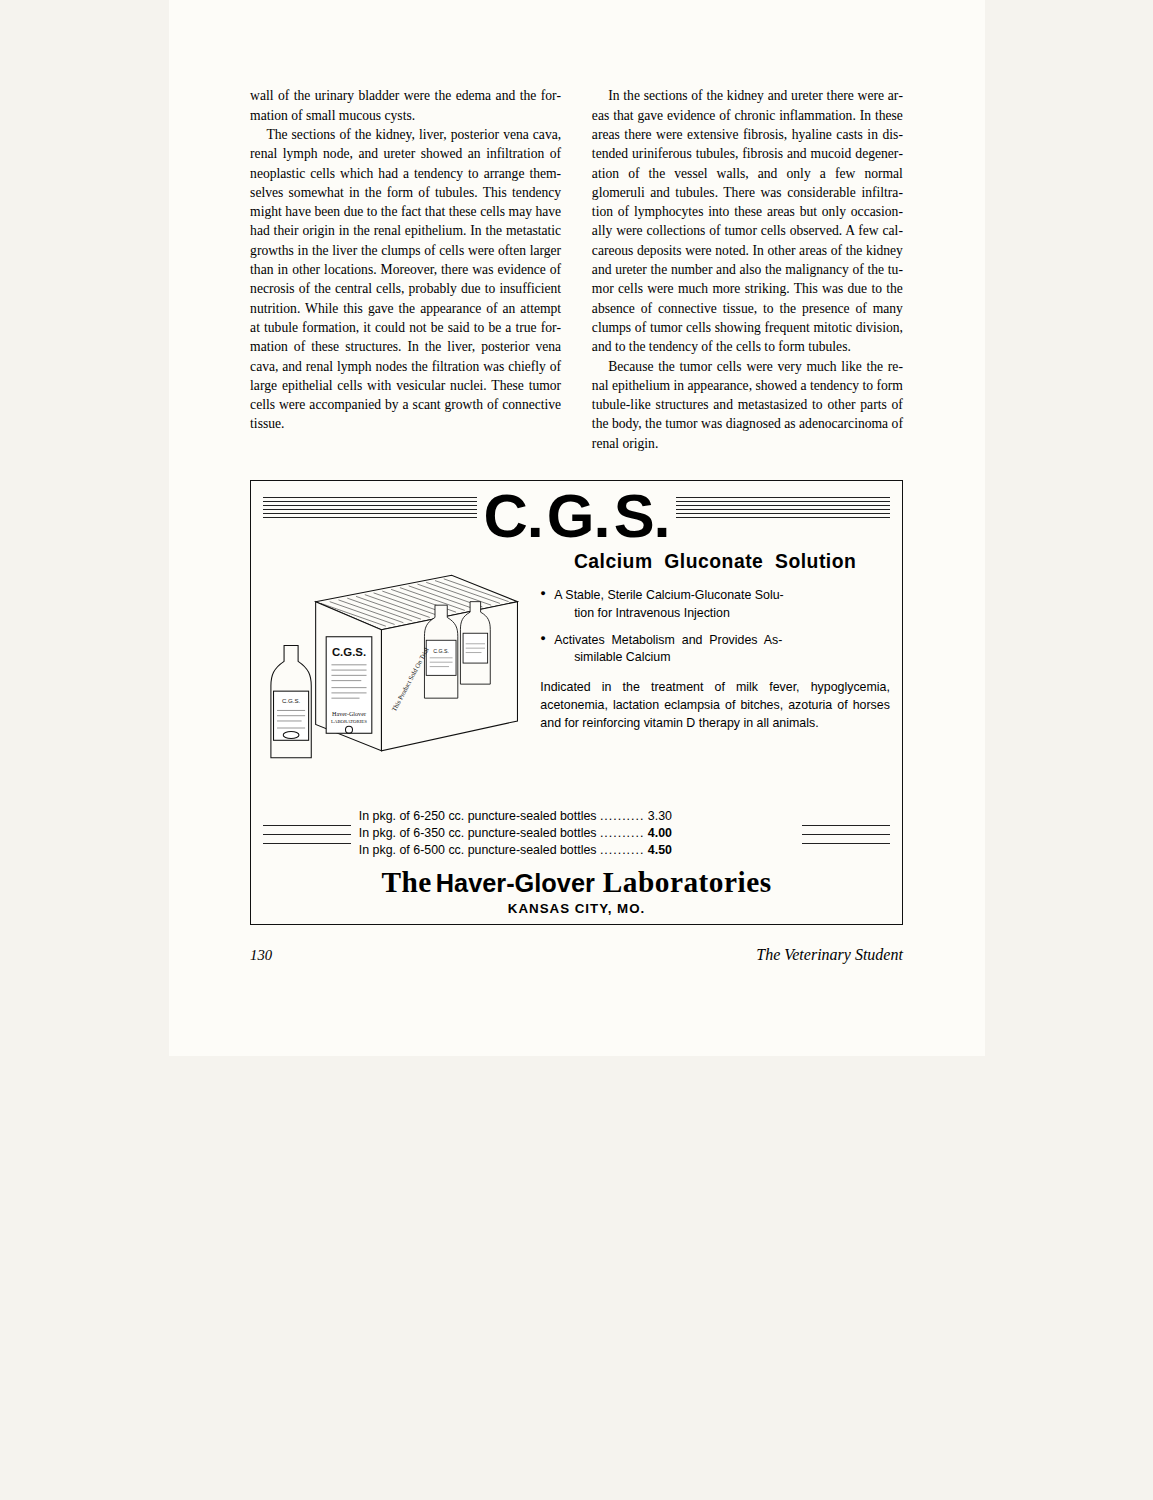wall of the urinary bladder were the edema and the formation of small mucous cysts.
The sections of the kidney, liver, posterior vena cava, renal lymph node, and ureter showed an infiltration of neoplastic cells which had a tendency to arrange themselves somewhat in the form of tubules. This tendency might have been due to the fact that these cells may have had their origin in the renal epithelium. In the metastatic growths in the liver the clumps of cells were often larger than in other locations. Moreover, there was evidence of necrosis of the central cells, probably due to insufficient nutrition. While this gave the appearance of an attempt at tubule formation, it could not be said to be a true formation of these structures. In the liver, posterior vena cava, and renal lymph nodes the filtration was chiefly of large epithelial cells with vesicular nuclei. These tumor cells were accompanied by a scant growth of connective tissue.
In the sections of the kidney and ureter there were areas that gave evidence of chronic inflammation. In these areas there were extensive fibrosis, hyaline casts in distended uriniferous tubules, fibrosis and mucoid degeneration of the vessel walls, and only a few normal glomeruli and tubules. There was considerable infiltration of lymphocytes into these areas but only occasionally were collections of tumor cells observed. A few calcareous deposits were noted. In other areas of the kidney and ureter the number and also the malignancy of the tumor cells were much more striking. This was due to the absence of connective tissue, to the presence of many clumps of tumor cells showing frequent mitotic division, and to the tendency of the cells to form tubules.
Because the tumor cells were very much like the renal epithelium in appearance, showed a tendency to form tubule-like structures and metastasized to other parts of the body, the tumor was diagnosed as adenocarcinoma of renal origin.
C. G. S.
C.G.S. Haver-Glover LABORATORIES C.G.S. C.G.S. This Product Sold On Trial
Calcium Gluconate Solution
A Stable, Sterile Calcium-Gluconate Solu-tion for Intravenous Injection
Activates Metabolism and Provides As-similable Calcium
Indicated in the treatment of milk fever, hypoglycemia, acetonemia, lactation eclampsia of bitches, azoturia of horses and for reinforcing vitamin D therapy in all animals.
In pkg. of 6-250 cc. puncture-sealed bottles .......... 3.30
In pkg. of 6-350 cc. puncture-sealed bottles .......... 4.00
In pkg. of 6-500 cc. puncture-sealed bottles .......... 4.50
The Haver-Glover Laboratories
KANSAS CITY, MO.
130
The Veterinary Student